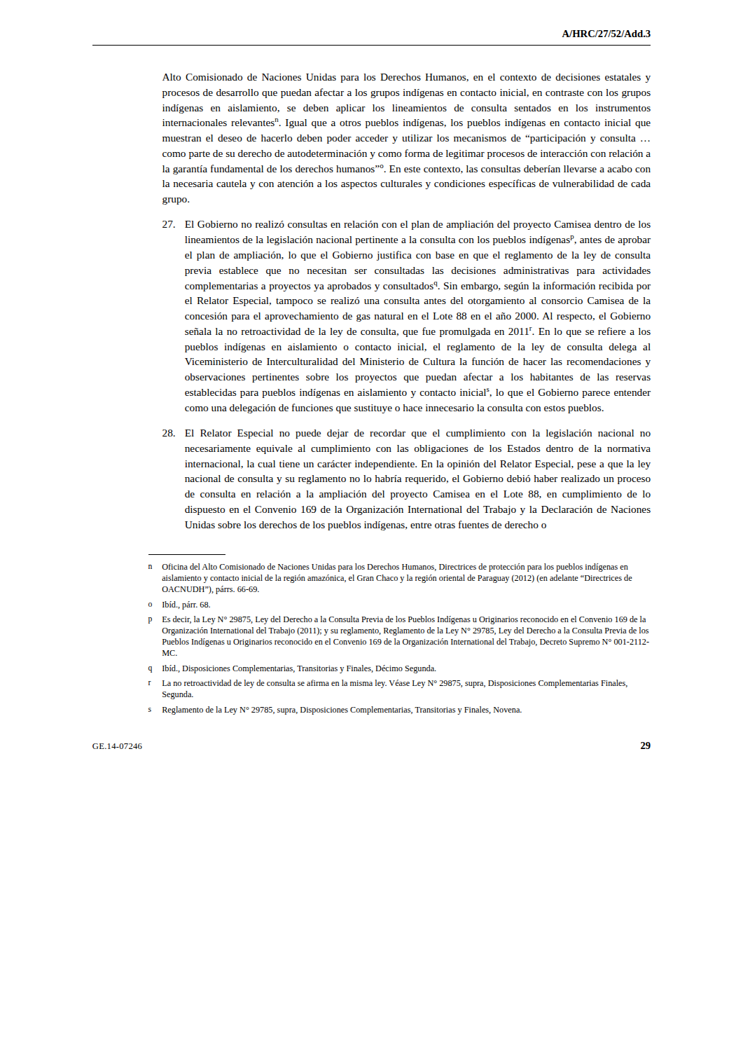A/HRC/27/52/Add.3
Alto Comisionado de Naciones Unidas para los Derechos Humanos, en el contexto de decisiones estatales y procesos de desarrollo que puedan afectar a los grupos indígenas en contacto inicial, en contraste con los grupos indígenas en aislamiento, se deben aplicar los lineamientos de consulta sentados en los instrumentos internacionales relevantesn. Igual que a otros pueblos indígenas, los pueblos indígenas en contacto inicial que muestran el deseo de hacerlo deben poder acceder y utilizar los mecanismos de “participación y consulta … como parte de su derecho de autodeterminación y como forma de legitimar procesos de interacción con relación a la garantía fundamental de los derechos humanos”o. En este contexto, las consultas deberían llevarse a acabo con la necesaria cautela y con atención a los aspectos culturales y condiciones específicas de vulnerabilidad de cada grupo.
27. El Gobierno no realizó consultas en relación con el plan de ampliación del proyecto Camisea dentro de los lineamientos de la legislación nacional pertinente a la consulta con los pueblos indígenasp, antes de aprobar el plan de ampliación, lo que el Gobierno justifica con base en que el reglamento de la ley de consulta previa establece que no necesitan ser consultadas las decisiones administrativas para actividades complementarias a proyectos ya aprobados y consultadosq. Sin embargo, según la información recibida por el Relator Especial, tampoco se realizó una consulta antes del otorgamiento al consorcio Camisea de la concesión para el aprovechamiento de gas natural en el Lote 88 en el año 2000. Al respecto, el Gobierno señala la no retroactividad de la ley de consulta, que fue promulgada en 2011r. En lo que se refiere a los pueblos indígenas en aislamiento o contacto inicial, el reglamento de la ley de consulta delega al Viceministerio de Interculturalidad del Ministerio de Cultura la función de hacer las recomendaciones y observaciones pertinentes sobre los proyectos que puedan afectar a los habitantes de las reservas establecidas para pueblos indígenas en aislamiento y contacto inicials, lo que el Gobierno parece entender como una delegación de funciones que sustituye o hace innecesario la consulta con estos pueblos.
28. El Relator Especial no puede dejar de recordar que el cumplimiento con la legislación nacional no necesariamente equivale al cumplimiento con las obligaciones de los Estados dentro de la normativa internacional, la cual tiene un carácter independiente. En la opinión del Relator Especial, pese a que la ley nacional de consulta y su reglamento no lo habría requerido, el Gobierno debió haber realizado un proceso de consulta en relación a la ampliación del proyecto Camisea en el Lote 88, en cumplimiento de lo dispuesto en el Convenio 169 de la Organización International del Trabajo y la Declaración de Naciones Unidas sobre los derechos de los pueblos indígenas, entre otras fuentes de derecho o
n Oficina del Alto Comisionado de Naciones Unidas para los Derechos Humanos, Directrices de protección para los pueblos indígenas en aislamiento y contacto inicial de la región amazónica, el Gran Chaco y la región oriental de Paraguay (2012) (en adelante “Directrices de OACNUDH”), párrs. 66-69.
o Ibíd., párr. 68.
p Es decir, la Ley N° 29875, Ley del Derecho a la Consulta Previa de los Pueblos Indígenas u Originarios reconocido en el Convenio 169 de la Organización International del Trabajo (2011); y su reglamento, Reglamento de la Ley N° 29785, Ley del Derecho a la Consulta Previa de los Pueblos Indígenas u Originarios reconocido en el Convenio 169 de la Organización International del Trabajo, Decreto Supremo N° 001-2112-MC.
q Ibíd., Disposiciones Complementarias, Transitorias y Finales, Décimo Segunda.
r La no retroactividad de ley de consulta se afirma en la misma ley. Véase Ley N° 29875, supra, Disposiciones Complementarias Finales, Segunda.
s Reglamento de la Ley N° 29785, supra, Disposiciones Complementarias, Transitorias y Finales, Novena.
GE.14-07246 29